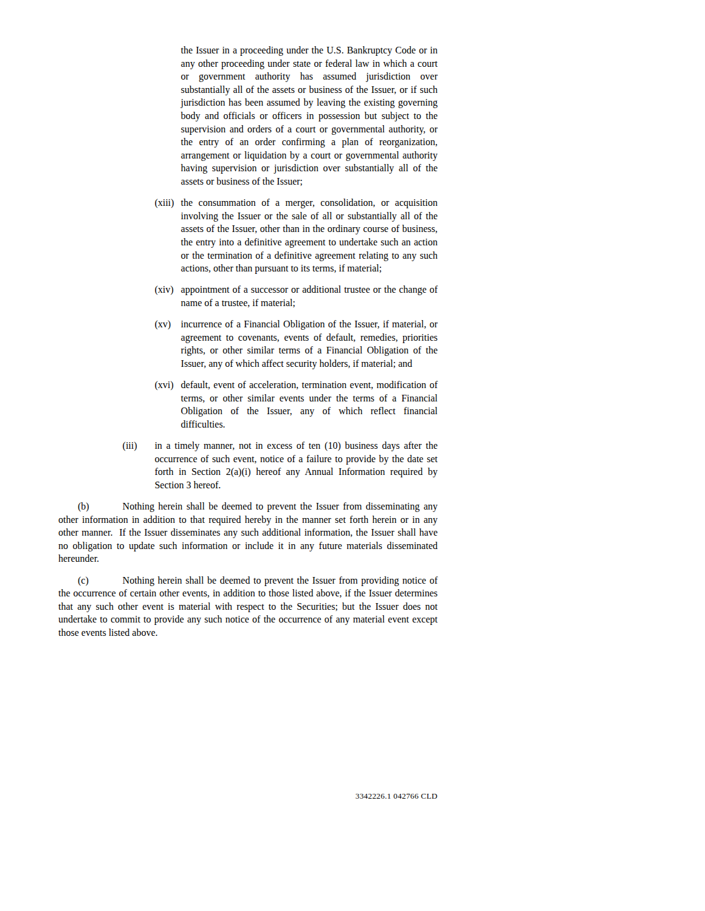the Issuer in a proceeding under the U.S. Bankruptcy Code or in any other proceeding under state or federal law in which a court or government authority has assumed jurisdiction over substantially all of the assets or business of the Issuer, or if such jurisdiction has been assumed by leaving the existing governing body and officials or officers in possession but subject to the supervision and orders of a court or governmental authority, or the entry of an order confirming a plan of reorganization, arrangement or liquidation by a court or governmental authority having supervision or jurisdiction over substantially all of the assets or business of the Issuer;
(xiii) the consummation of a merger, consolidation, or acquisition involving the Issuer or the sale of all or substantially all of the assets of the Issuer, other than in the ordinary course of business, the entry into a definitive agreement to undertake such an action or the termination of a definitive agreement relating to any such actions, other than pursuant to its terms, if material;
(xiv) appointment of a successor or additional trustee or the change of name of a trustee, if material;
(xv) incurrence of a Financial Obligation of the Issuer, if material, or agreement to covenants, events of default, remedies, priorities rights, or other similar terms of a Financial Obligation of the Issuer, any of which affect security holders, if material; and
(xvi) default, event of acceleration, termination event, modification of terms, or other similar events under the terms of a Financial Obligation of the Issuer, any of which reflect financial difficulties.
(iii) in a timely manner, not in excess of ten (10) business days after the occurrence of such event, notice of a failure to provide by the date set forth in Section 2(a)(i) hereof any Annual Information required by Section 3 hereof.
(b) Nothing herein shall be deemed to prevent the Issuer from disseminating any other information in addition to that required hereby in the manner set forth herein or in any other manner. If the Issuer disseminates any such additional information, the Issuer shall have no obligation to update such information or include it in any future materials disseminated hereunder.
(c) Nothing herein shall be deemed to prevent the Issuer from providing notice of the occurrence of certain other events, in addition to those listed above, if the Issuer determines that any such other event is material with respect to the Securities; but the Issuer does not undertake to commit to provide any such notice of the occurrence of any material event except those events listed above.
3342226.1 042766 CLD